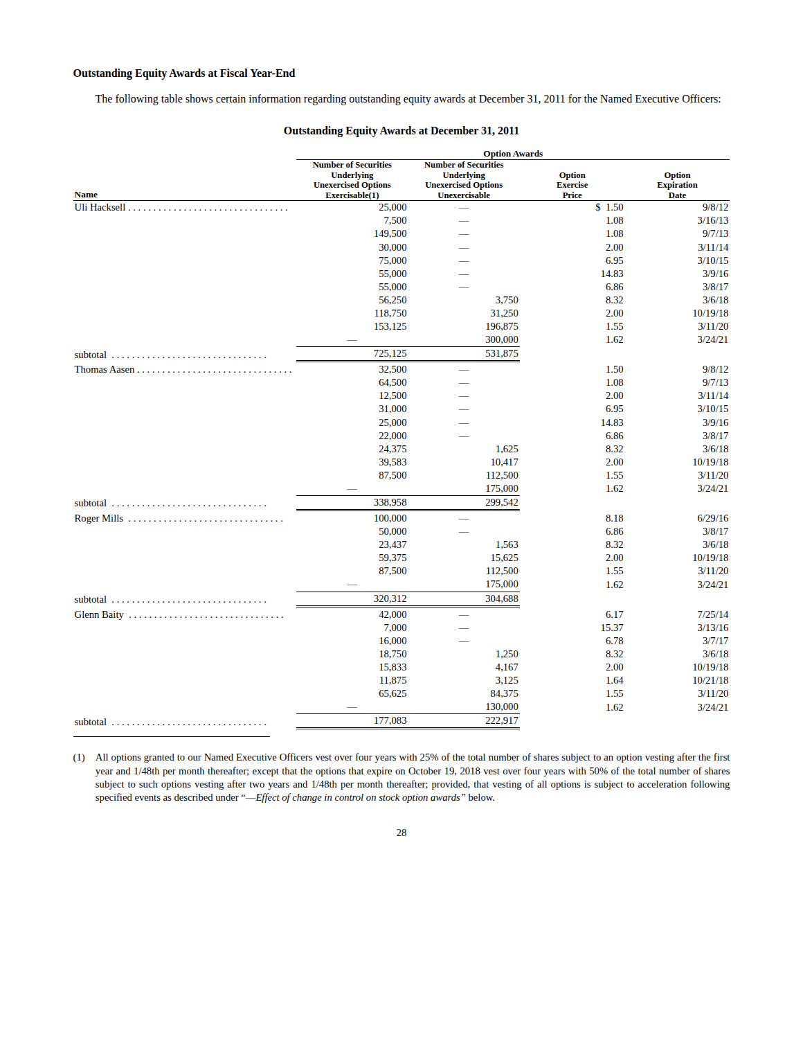Outstanding Equity Awards at Fiscal Year-End
The following table shows certain information regarding outstanding equity awards at December 31, 2011 for the Named Executive Officers:
Outstanding Equity Awards at December 31, 2011
| | Option Awards |
| --- | --- |
| Name | Number of Securities Underlying Unexercised Options Exercisable(1) | Number of Securities Underlying Unexercised Options Unexercisable | Option Exercise Price | Option Expiration Date |
| Uli Hacksell . . . . . . . . . . . . . . . . . . . . . . . . . . . . . . . . | 25,000 | — | $ 1.50 | 9/8/12 |
| | 7,500 | — | 1.08 | 3/16/13 |
| | 149,500 | — | 1.08 | 9/7/13 |
| | 30,000 | — | 2.00 | 3/11/14 |
| | 75,000 | — | 6.95 | 3/10/15 |
| | 55,000 | — | 14.83 | 3/9/16 |
| | 55,000 | — | 6.86 | 3/8/17 |
| | 56,250 | 3,750 | 8.32 | 3/6/18 |
| | 118,750 | 31,250 | 2.00 | 10/19/18 |
| | 153,125 | 196,875 | 1.55 | 3/11/20 |
| | — | 300,000 | 1.62 | 3/24/21 |
| subtotal . . . . . . . . . . . . . . . . . . . . . . . . . . . . . . . | 725,125 | 531,875 | | |
| Thomas Aasen . . . . . . . . . . . . . . . . . . . . . . . . . . . . . . . | 32,500 | — | 1.50 | 9/8/12 |
| | 64,500 | — | 1.08 | 9/7/13 |
| | 12,500 | — | 2.00 | 3/11/14 |
| | 31,000 | — | 6.95 | 3/10/15 |
| | 25,000 | — | 14.83 | 3/9/16 |
| | 22,000 | — | 6.86 | 3/8/17 |
| | 24,375 | 1,625 | 8.32 | 3/6/18 |
| | 39,583 | 10,417 | 2.00 | 10/19/18 |
| | 87,500 | 112,500 | 1.55 | 3/11/20 |
| | — | 175,000 | 1.62 | 3/24/21 |
| subtotal . . . . . . . . . . . . . . . . . . . . . . . . . . . . . . . | 338,958 | 299,542 | | |
| Roger Mills . . . . . . . . . . . . . . . . . . . . . . . . . . . . . . . | 100,000 | — | 8.18 | 6/29/16 |
| | 50,000 | — | 6.86 | 3/8/17 |
| | 23,437 | 1,563 | 8.32 | 3/6/18 |
| | 59,375 | 15,625 | 2.00 | 10/19/18 |
| | 87,500 | 112,500 | 1.55 | 3/11/20 |
| | — | 175,000 | 1.62 | 3/24/21 |
| subtotal . . . . . . . . . . . . . . . . . . . . . . . . . . . . . . . | 320,312 | 304,688 | | |
| Glenn Baity . . . . . . . . . . . . . . . . . . . . . . . . . . . . . . . | 42,000 | — | 6.17 | 7/25/14 |
| | 7,000 | — | 15.37 | 3/13/16 |
| | 16,000 | — | 6.78 | 3/7/17 |
| | 18,750 | 1,250 | 8.32 | 3/6/18 |
| | 15,833 | 4,167 | 2.00 | 10/19/18 |
| | 11,875 | 3,125 | 1.64 | 10/21/18 |
| | 65,625 | 84,375 | 1.55 | 3/11/20 |
| | — | 130,000 | 1.62 | 3/24/21 |
| subtotal . . . . . . . . . . . . . . . . . . . . . . . . . . . . . . . | 177,083 | 222,917 | | |
(1)
All options granted to our Named Executive Officers vest over four years with 25% of the total number of shares subject to an option vesting after the first year and 1/48th per month thereafter; except that the options that expire on October 19, 2018 vest over four years with 50% of the total number of shares subject to such options vesting after two years and 1/48th per month thereafter; provided, that vesting of all options is subject to acceleration following specified events as described under “—Effect of change in control on stock option awards” below.
28